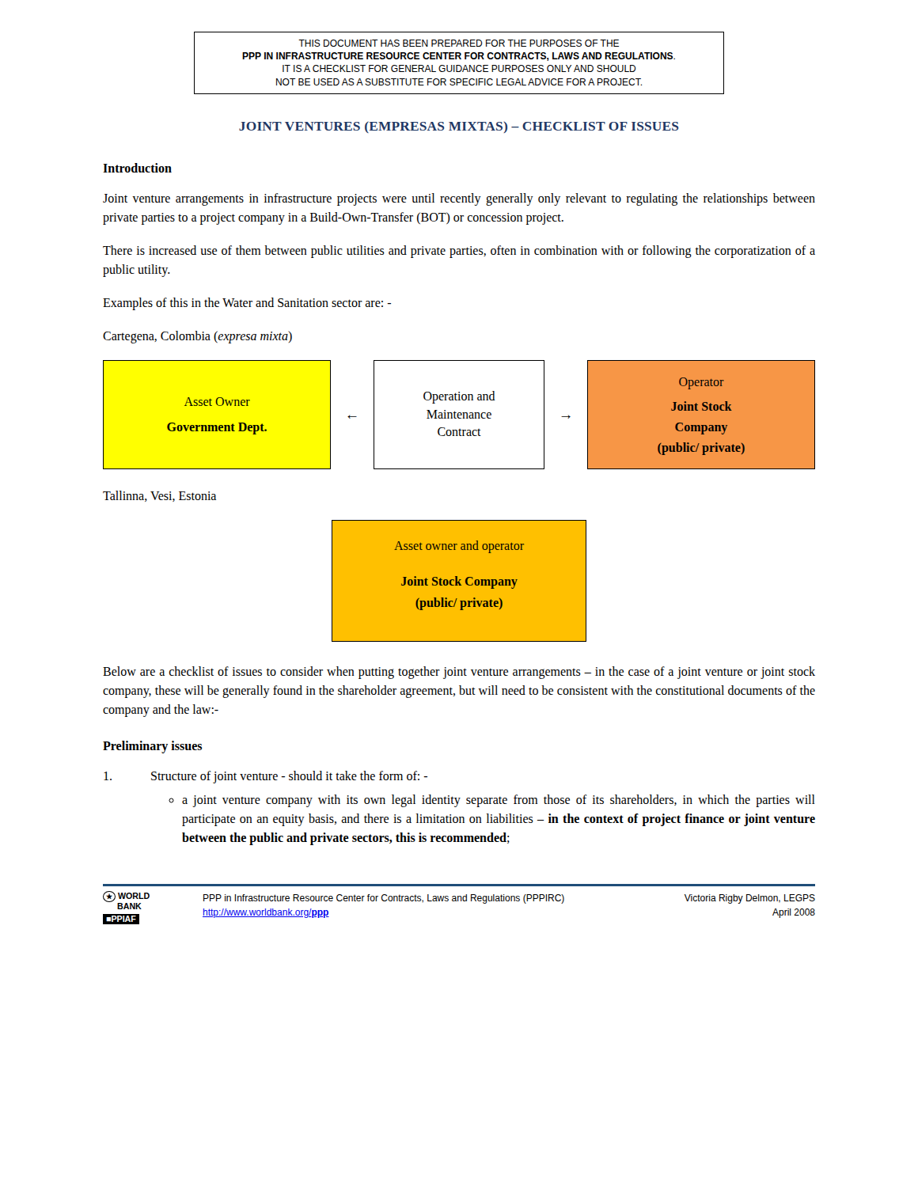THIS DOCUMENT HAS BEEN PREPARED FOR THE PURPOSES OF THE
PPP IN INFRASTRUCTURE RESOURCE CENTER FOR CONTRACTS, LAWS AND REGULATIONS.
IT IS A CHECKLIST FOR GENERAL GUIDANCE PURPOSES ONLY AND SHOULD
NOT BE USED AS A SUBSTITUTE FOR SPECIFIC LEGAL ADVICE FOR A PROJECT.
JOINT VENTURES (EMPRESAS MIXTAS) – CHECKLIST OF ISSUES
Introduction
Joint venture arrangements in infrastructure projects were until recently generally only relevant to regulating the relationships between private parties to a project company in a Build-Own-Transfer (BOT) or concession project.
There is increased use of them between public utilities and private parties, often in combination with or following the corporatization of a public utility.
Examples of this in the Water and Sanitation sector are: -
Cartegena, Colombia (expresa mixta)
Asset Owner Government Dept.
←
Operation and
Maintenance
Contract
→
Operator Joint Stock
Company
(public/ private)
Tallinna, Vesi, Estonia
Asset owner and operator
Joint Stock Company
(public/ private)
Below are a checklist of issues to consider when putting together joint venture arrangements – in the case of a joint venture or joint stock company, these will be generally found in the shareholder agreement, but will need to be consistent with the constitutional documents of the company and the law:-
Preliminary issues
1.
Structure of joint venture - should it take the form of: -
a joint venture company with its own legal identity separate from those of its shareholders, in which the parties will participate on an equity basis, and there is a limitation on liabilities – in the context of project finance or joint venture between the public and private sectors, this is recommended;
★WORLD
BANK
■PPIAF
PPP in Infrastructure Resource Center for Contracts, Laws and Regulations (PPPIRC)
http://www.worldbank.org/ppp
Victoria Rigby Delmon, LEGPS
April 2008